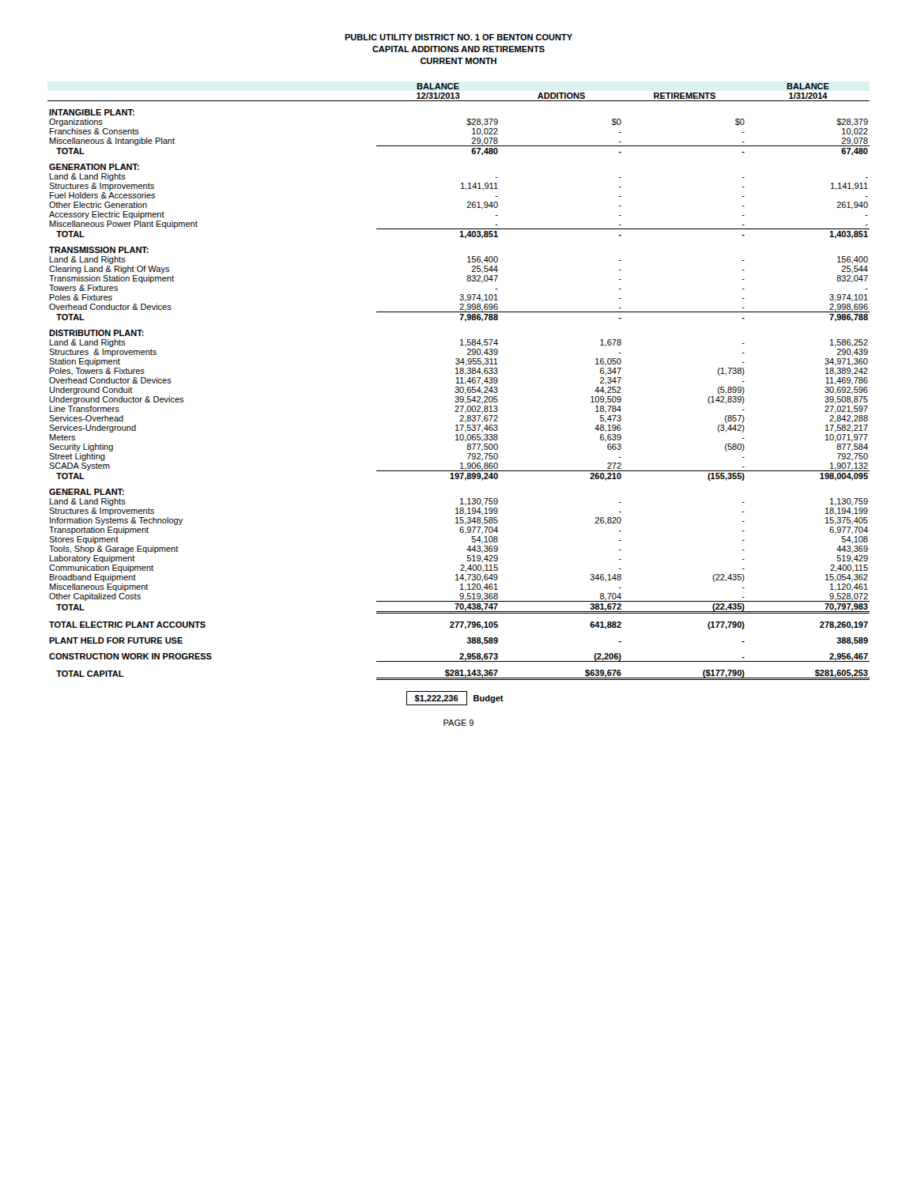PUBLIC UTILITY DISTRICT NO. 1 OF BENTON COUNTY
CAPITAL ADDITIONS AND RETIREMENTS
CURRENT MONTH
| | BALANCE | | | BALANCE |
| | 12/31/2013 | ADDITIONS | RETIREMENTS | 1/31/2014 |
| INTANGIBLE PLANT: | | | | |
| Organizations | $28,379 | $0 | $0 | $28,379 |
| Franchises & Consents | 10,022 | - | - | 10,022 |
| Miscellaneous & Intangible Plant | 29,078 | - | - | 29,078 |
| TOTAL | 67,480 | - | - | 67,480 |
| GENERATION PLANT: | | | | |
| Land & Land Rights | - | - | - | - |
| Structures & Improvements | 1,141,911 | - | - | 1,141,911 |
| Fuel Holders & Accessories | - | - | - | - |
| Other Electric Generation | 261,940 | - | - | 261,940 |
| Accessory Electric Equipment | - | - | - | - |
| Miscellaneous Power Plant Equipment | - | - | - | - |
| TOTAL | 1,403,851 | - | - | 1,403,851 |
| TRANSMISSION PLANT: | | | | |
| Land & Land Rights | 156,400 | - | - | 156,400 |
| Clearing Land & Right Of Ways | 25,544 | - | - | 25,544 |
| Transmission Station Equipment | 832,047 | - | - | 832,047 |
| Towers & Fixtures | - | - | - | - |
| Poles & Fixtures | 3,974,101 | - | - | 3,974,101 |
| Overhead Conductor & Devices | 2,998,696 | - | - | 2,998,696 |
| TOTAL | 7,986,788 | - | - | 7,986,788 |
| DISTRIBUTION PLANT: | | | | |
| Land & Land Rights | 1,584,574 | 1,678 | - | 1,586,252 |
| Structures & Improvements | 290,439 | - | - | 290,439 |
| Station Equipment | 34,955,311 | 16,050 | - | 34,971,360 |
| Poles, Towers & Fixtures | 18,384,633 | 6,347 | (1,738) | 18,389,242 |
| Overhead Conductor & Devices | 11,467,439 | 2,347 | - | 11,469,786 |
| Underground Conduit | 30,654,243 | 44,252 | (5,899) | 30,692,596 |
| Underground Conductor & Devices | 39,542,205 | 109,509 | (142,839) | 39,508,875 |
| Line Transformers | 27,002,813 | 18,784 | - | 27,021,597 |
| Services-Overhead | 2,837,672 | 5,473 | (857) | 2,842,288 |
| Services-Underground | 17,537,463 | 48,196 | (3,442) | 17,582,217 |
| Meters | 10,065,338 | 6,639 | - | 10,071,977 |
| Security Lighting | 877,500 | 663 | (580) | 877,584 |
| Street Lighting | 792,750 | - | - | 792,750 |
| SCADA System | 1,906,860 | 272 | - | 1,907,132 |
| TOTAL | 197,899,240 | 260,210 | (155,355) | 198,004,095 |
| GENERAL PLANT: | | | | |
| Land & Land Rights | 1,130,759 | - | - | 1,130,759 |
| Structures & Improvements | 18,194,199 | - | - | 18,194,199 |
| Information Systems & Technology | 15,348,585 | 26,820 | - | 15,375,405 |
| Transportation Equipment | 6,977,704 | - | - | 6,977,704 |
| Stores Equipment | 54,108 | - | - | 54,108 |
| Tools, Shop & Garage Equipment | 443,369 | - | - | 443,369 |
| Laboratory Equipment | 519,429 | - | - | 519,429 |
| Communication Equipment | 2,400,115 | - | - | 2,400,115 |
| Broadband Equipment | 14,730,649 | 346,148 | (22,435) | 15,054,362 |
| Miscellaneous Equipment | 1,120,461 | - | - | 1,120,461 |
| Other Capitalized Costs | 9,519,368 | 8,704 | - | 9,528,072 |
| TOTAL | 70,438,747 | 381,672 | (22,435) | 70,797,983 |
| TOTAL ELECTRIC PLANT ACCOUNTS | 277,796,105 | 641,882 | (177,790) | 278,260,197 |
| PLANT HELD FOR FUTURE USE | 388,589 | - | - | 388,589 |
| CONSTRUCTION WORK IN PROGRESS | 2,958,673 | (2,206) | - | 2,956,467 |
| TOTAL CAPITAL | $281,143,367 | $639,676 | ($177,790) | $281,605,253 |
| $1,222,236 | Budget |
PAGE 9